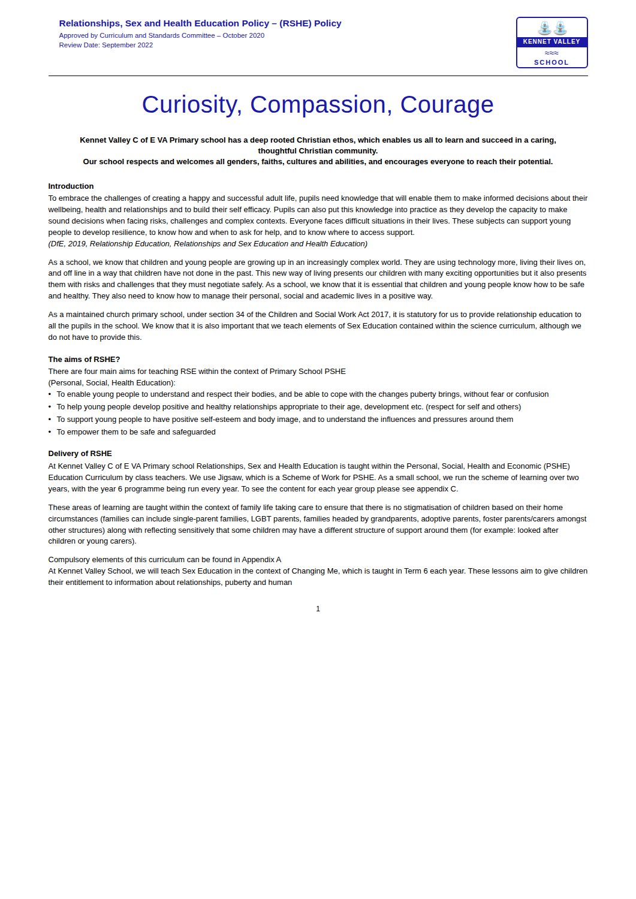Relationships, Sex and Health Education Policy – (RSHE) Policy
Approved by Curriculum and Standards Committee – October 2020
Review Date: September 2022
⛲⛲
KENNET VALLEY
≈≈≈
SCHOOL
Curiosity, Compassion, Courage
Kennet Valley C of E VA Primary school has a deep rooted Christian ethos, which enables us all to learn and succeed in a caring, thoughtful Christian community.
Our school respects and welcomes all genders, faiths, cultures and abilities, and encourages everyone to reach their potential.
Introduction
To embrace the challenges of creating a happy and successful adult life, pupils need knowledge that will enable them to make informed decisions about their wellbeing, health and relationships and to build their self efficacy. Pupils can also put this knowledge into practice as they develop the capacity to make sound decisions when facing risks, challenges and complex contexts. Everyone faces difficult situations in their lives. These subjects can support young people to develop resilience, to know how and when to ask for help, and to know where to access support.
(DfE, 2019, Relationship Education, Relationships and Sex Education and Health Education)
As a school, we know that children and young people are growing up in an increasingly complex world. They are using technology more, living their lives on, and off line in a way that children have not done in the past. This new way of living presents our children with many exciting opportunities but it also presents them with risks and challenges that they must negotiate safely. As a school, we know that it is essential that children and young people know how to be safe and healthy. They also need to know how to manage their personal, social and academic lives in a positive way.
As a maintained church primary school, under section 34 of the Children and Social Work Act 2017, it is statutory for us to provide relationship education to all the pupils in the school. We know that it is also important that we teach elements of Sex Education contained within the science curriculum, although we do not have to provide this.
The aims of RSHE?
There are four main aims for teaching RSE within the context of Primary School PSHE
(Personal, Social, Health Education):
To enable young people to understand and respect their bodies, and be able to cope with the changes puberty brings, without fear or confusion
To help young people develop positive and healthy relationships appropriate to their age, development etc. (respect for self and others)
To support young people to have positive self-esteem and body image, and to understand the influences and pressures around them
To empower them to be safe and safeguarded
Delivery of RSHE
At Kennet Valley C of E VA Primary school Relationships, Sex and Health Education is taught within the Personal, Social, Health and Economic (PSHE) Education Curriculum by class teachers. We use Jigsaw, which is a Scheme of Work for PSHE. As a small school, we run the scheme of learning over two years, with the year 6 programme being run every year. To see the content for each year group please see appendix C.
These areas of learning are taught within the context of family life taking care to ensure that there is no stigmatisation of children based on their home circumstances (families can include single-parent families, LGBT parents, families headed by grandparents, adoptive parents, foster parents/carers amongst other structures) along with reflecting sensitively that some children may have a different structure of support around them (for example: looked after children or young carers).
Compulsory elements of this curriculum can be found in Appendix A
At Kennet Valley School, we will teach Sex Education in the context of Changing Me, which is taught in Term 6 each year. These lessons aim to give children their entitlement to information about relationships, puberty and human
1